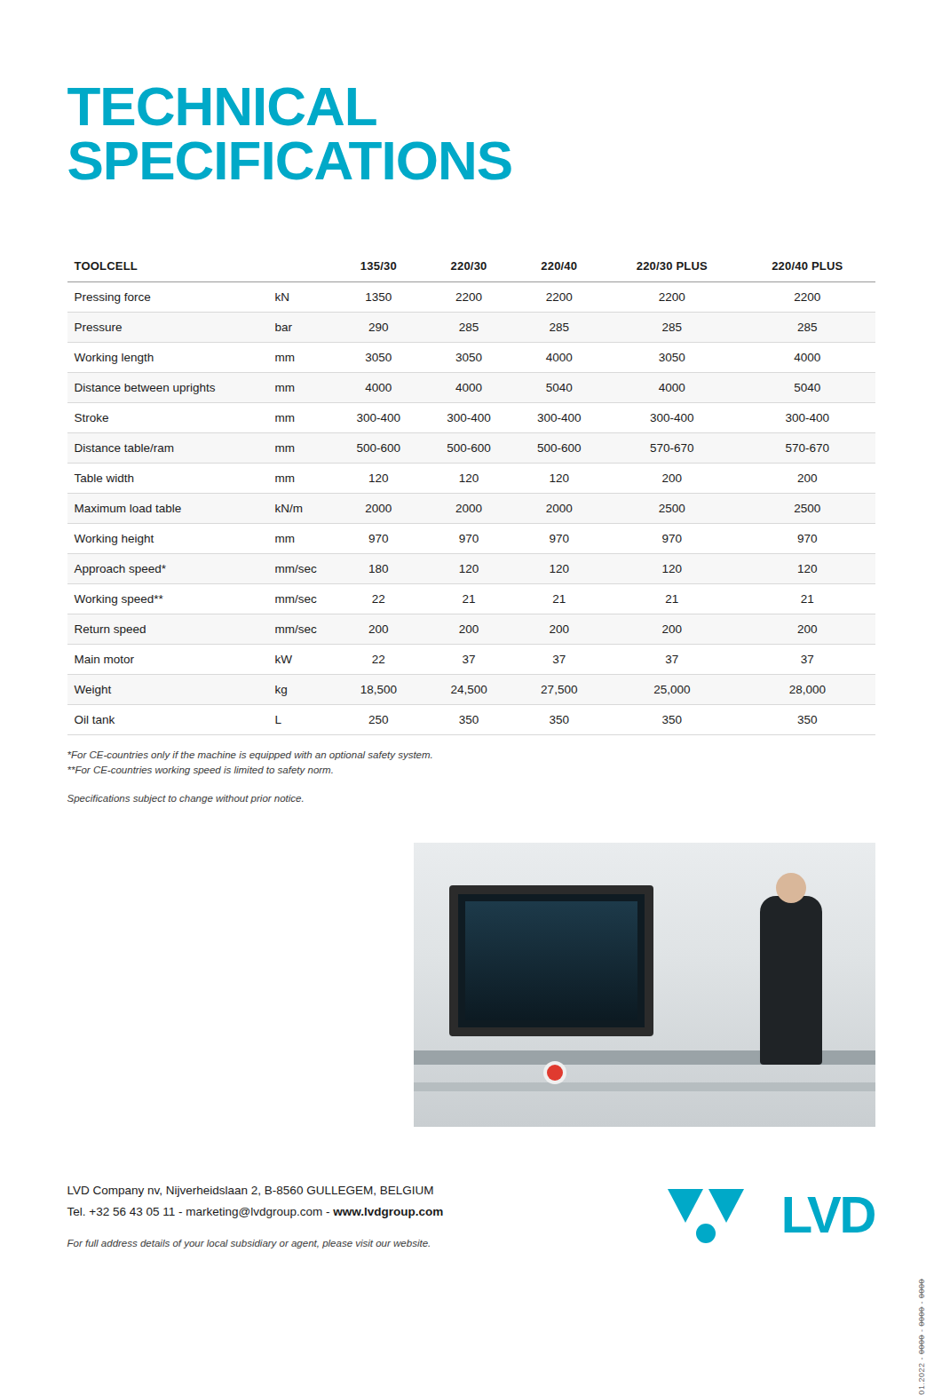Technical
Specifications
ToolCell technical specifications
| TOOLCELL | | 135/30 | 220/30 | 220/40 | 220/30 PLUS | 220/40 PLUS |
| --- | --- | --- | --- | --- | --- | --- |
| Pressing force | kN | 1350 | 2200 | 2200 | 2200 | 2200 |
| Pressure | bar | 290 | 285 | 285 | 285 | 285 |
| Working length | mm | 3050 | 3050 | 4000 | 3050 | 4000 |
| Distance between uprights | mm | 4000 | 4000 | 5040 | 4000 | 5040 |
| Stroke | mm | 300-400 | 300-400 | 300-400 | 300-400 | 300-400 |
| Distance table/ram | mm | 500-600 | 500-600 | 500-600 | 570-670 | 570-670 |
| Table width | mm | 120 | 120 | 120 | 200 | 200 |
| Maximum load table | kN/m | 2000 | 2000 | 2000 | 2500 | 2500 |
| Working height | mm | 970 | 970 | 970 | 970 | 970 |
| Approach speed* | mm/sec | 180 | 120 | 120 | 120 | 120 |
| Working speed** | mm/sec | 22 | 21 | 21 | 21 | 21 |
| Return speed | mm/sec | 200 | 200 | 200 | 200 | 200 |
| Main motor | kW | 22 | 37 | 37 | 37 | 37 |
| Weight | kg | 18,500 | 24,500 | 27,500 | 25,000 | 28,000 |
| Oil tank | L | 250 | 350 | 350 | 350 | 350 |
*For CE-countries only if the machine is equipped with an optional safety system.
**For CE-countries working speed is limited to safety norm.
Specifications subject to change without prior notice.
LVD Company nv, Nijverheidslaan 2, B-8560 GULLEGEM, BELGIUM
Tel. +32 56 43 05 11 - marketing@lvdgroup.com - www.lvdgroup.com For full address details of your local subsidiary or agent, please visit our website.
LVD
01.2022 - 0000 - 0000 - 0000